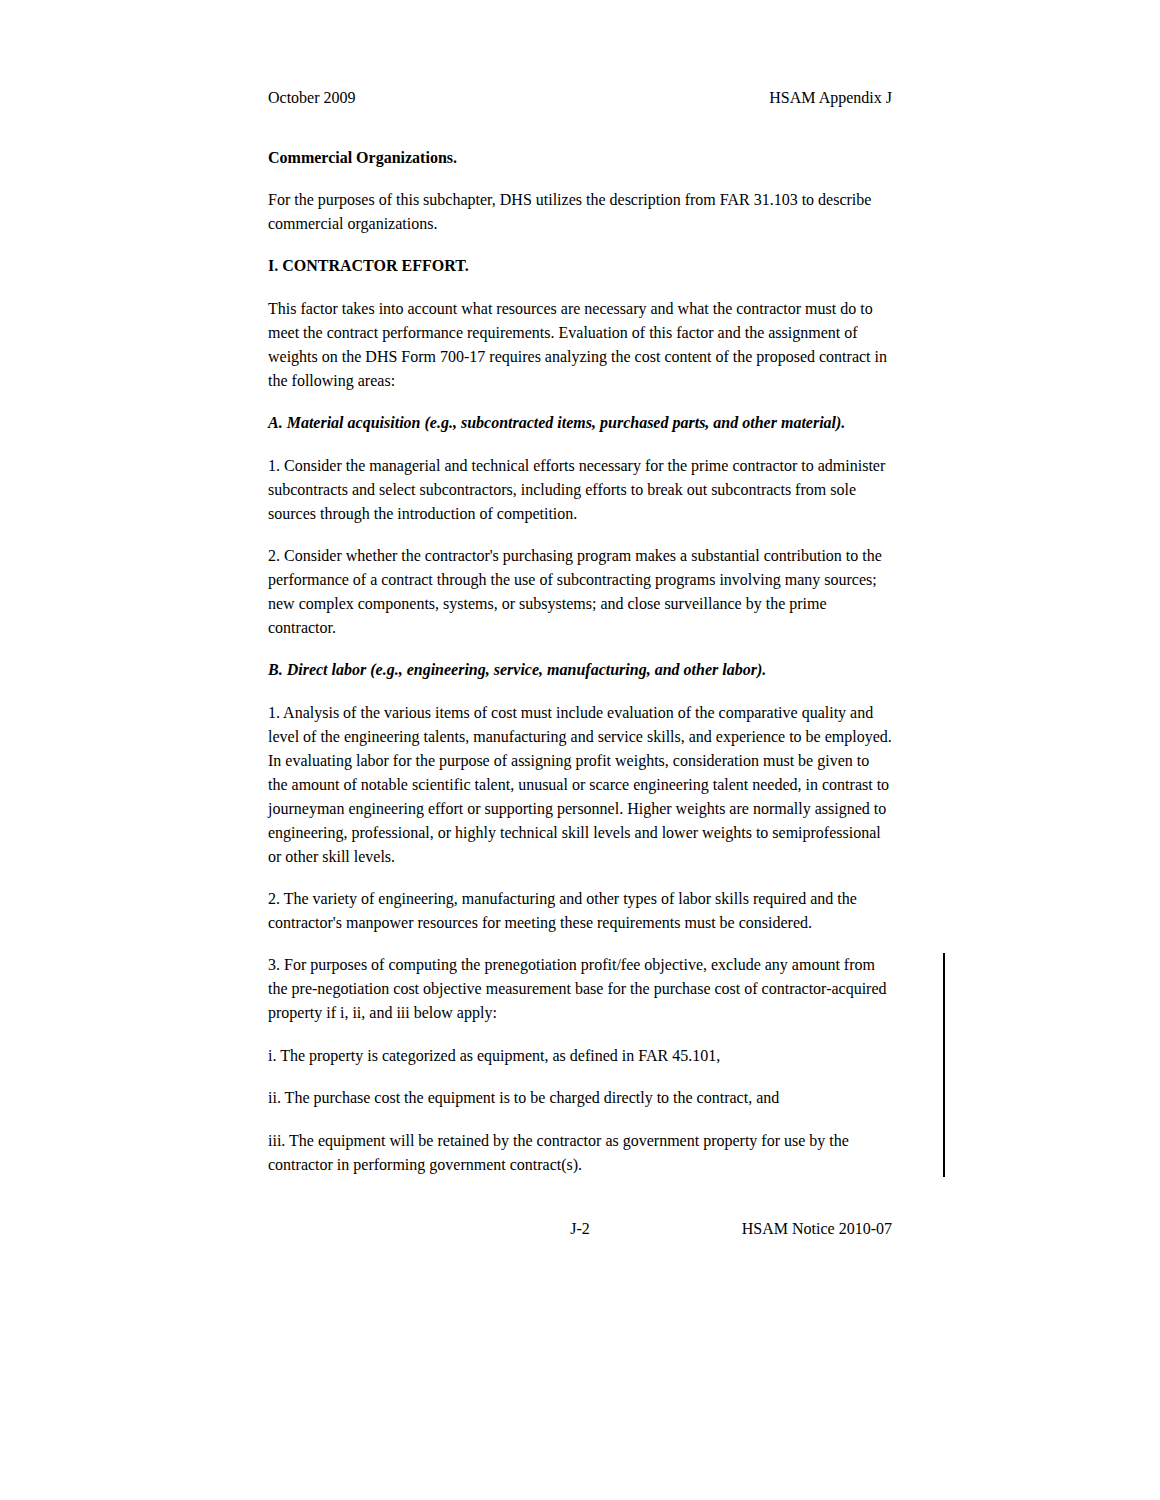October 2009 HSAM Appendix J
Commercial Organizations.
For the purposes of this subchapter, DHS utilizes the description from FAR 31.103 to describe commercial organizations.
I. CONTRACTOR EFFORT.
This factor takes into account what resources are necessary and what the contractor must do to meet the contract performance requirements. Evaluation of this factor and the assignment of weights on the DHS Form 700-17 requires analyzing the cost content of the proposed contract in the following areas:
A. Material acquisition (e.g., subcontracted items, purchased parts, and other material).
1. Consider the managerial and technical efforts necessary for the prime contractor to administer subcontracts and select subcontractors, including efforts to break out subcontracts from sole sources through the introduction of competition.
2. Consider whether the contractor's purchasing program makes a substantial contribution to the performance of a contract through the use of subcontracting programs involving many sources; new complex components, systems, or subsystems; and close surveillance by the prime contractor.
B. Direct labor (e.g., engineering, service, manufacturing, and other labor).
1. Analysis of the various items of cost must include evaluation of the comparative quality and level of the engineering talents, manufacturing and service skills, and experience to be employed. In evaluating labor for the purpose of assigning profit weights, consideration must be given to the amount of notable scientific talent, unusual or scarce engineering talent needed, in contrast to journeyman engineering effort or supporting personnel. Higher weights are normally assigned to engineering, professional, or highly technical skill levels and lower weights to semiprofessional or other skill levels.
2. The variety of engineering, manufacturing and other types of labor skills required and the contractor's manpower resources for meeting these requirements must be considered.
3. For purposes of computing the prenegotiation profit/fee objective, exclude any amount from the pre-negotiation cost objective measurement base for the purchase cost of contractor-acquired property if i, ii, and iii below apply:
i. The property is categorized as equipment, as defined in FAR 45.101,
ii. The purchase cost the equipment is to be charged directly to the contract, and
iii. The equipment will be retained by the contractor as government property for use by the contractor in performing government contract(s).
J-2 HSAM Notice 2010-07